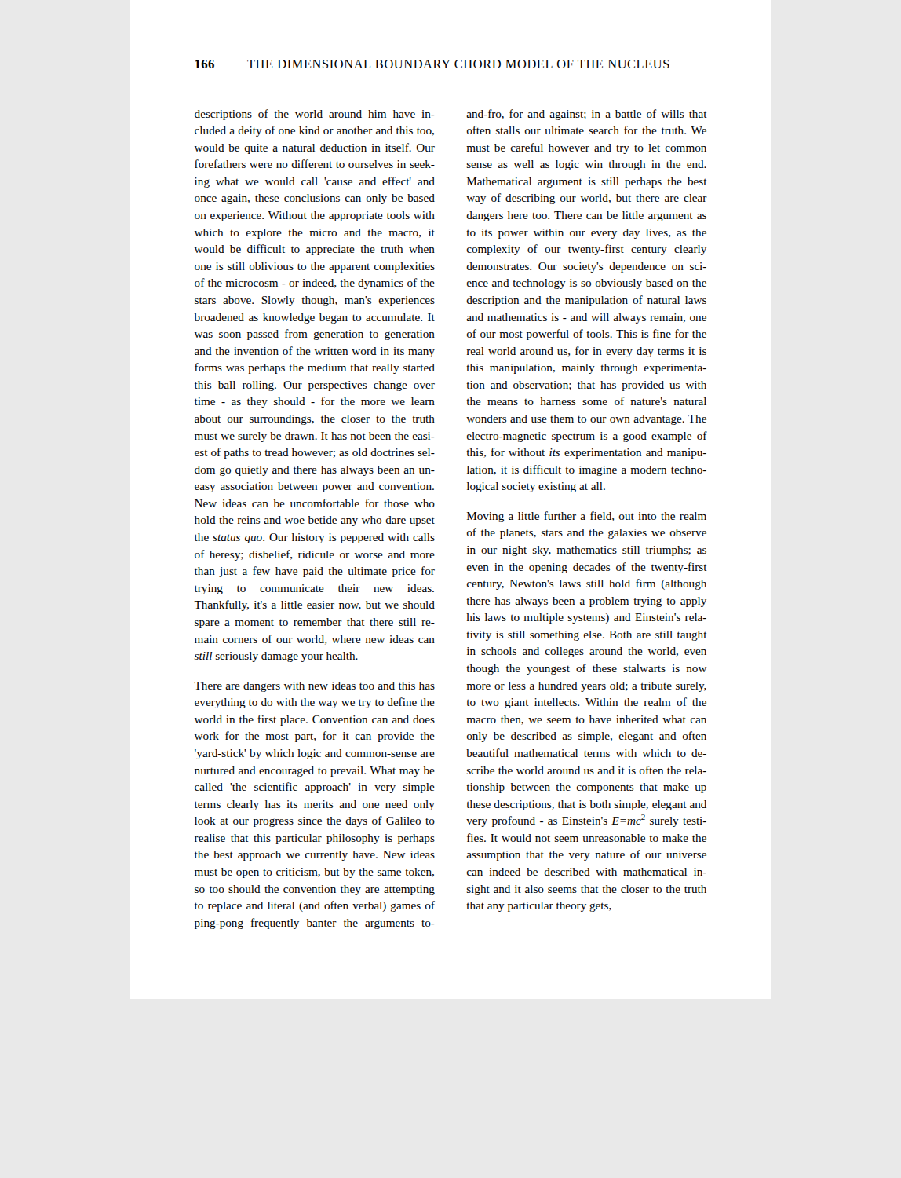166 The Dimensional Boundary Chord Model of the Nucleus
descriptions of the world around him have included a deity of one kind or another and this too, would be quite a natural deduction in itself. Our forefathers were no different to ourselves in seeking what we would call 'cause and effect' and once again, these conclusions can only be based on experience. Without the appropriate tools with which to explore the micro and the macro, it would be difficult to appreciate the truth when one is still oblivious to the apparent complexities of the microcosm - or indeed, the dynamics of the stars above. Slowly though, man's experiences broadened as knowledge began to accumulate. It was soon passed from generation to generation and the invention of the written word in its many forms was perhaps the medium that really started this ball rolling. Our perspectives change over time - as they should - for the more we learn about our surroundings, the closer to the truth must we surely be drawn. It has not been the easiest of paths to tread however; as old doctrines seldom go quietly and there has always been an uneasy association between power and convention. New ideas can be uncomfortable for those who hold the reins and woe betide any who dare upset the status quo. Our history is peppered with calls of heresy; disbelief, ridicule or worse and more than just a few have paid the ultimate price for trying to communicate their new ideas. Thankfully, it's a little easier now, but we should spare a moment to remember that there still remain corners of our world, where new ideas can still seriously damage your health.
There are dangers with new ideas too and this has everything to do with the way we try to define the world in the first place. Convention can and does work for the most part, for it can provide the 'yard-stick' by which logic and common-sense are nurtured and encouraged to prevail. What may be called 'the scientific approach' in very simple terms clearly has its merits and one need only look at our progress since the days of Galileo to realise that this particular philosophy is perhaps the best approach we currently have. New ideas must be open to criticism, but by the same token, so too should the convention they are attempting to replace and literal (and often verbal) games of ping-pong frequently banter the arguments to-and-fro, for and against; in a battle of wills that often stalls our ultimate search for the truth. We must be careful however and try to let common sense as well as logic win through in the end. Mathematical argument is still perhaps the best way of describing our world, but there are clear dangers here too. There can be little argument as to its power within our every day lives, as the complexity of our twenty-first century clearly demonstrates. Our society's dependence on science and technology is so obviously based on the description and the manipulation of natural laws and mathematics is - and will always remain, one of our most powerful of tools. This is fine for the real world around us, for in every day terms it is this manipulation, mainly through experimentation and observation; that has provided us with the means to harness some of nature's natural wonders and use them to our own advantage. The electro-magnetic spectrum is a good example of this, for without its experimentation and manipulation, it is difficult to imagine a modern technological society existing at all.
Moving a little further a field, out into the realm of the planets, stars and the galaxies we observe in our night sky, mathematics still triumphs; as even in the opening decades of the twenty-first century, Newton's laws still hold firm (although there has always been a problem trying to apply his laws to multiple systems) and Einstein's relativity is still something else. Both are still taught in schools and colleges around the world, even though the youngest of these stalwarts is now more or less a hundred years old; a tribute surely, to two giant intellects. Within the realm of the macro then, we seem to have inherited what can only be described as simple, elegant and often beautiful mathematical terms with which to describe the world around us and it is often the relationship between the components that make up these descriptions, that is both simple, elegant and very profound - as Einstein's E=mc2 surely testifies. It would not seem unreasonable to make the assumption that the very nature of our universe can indeed be described with mathematical insight and it also seems that the closer to the truth that any particular theory gets,